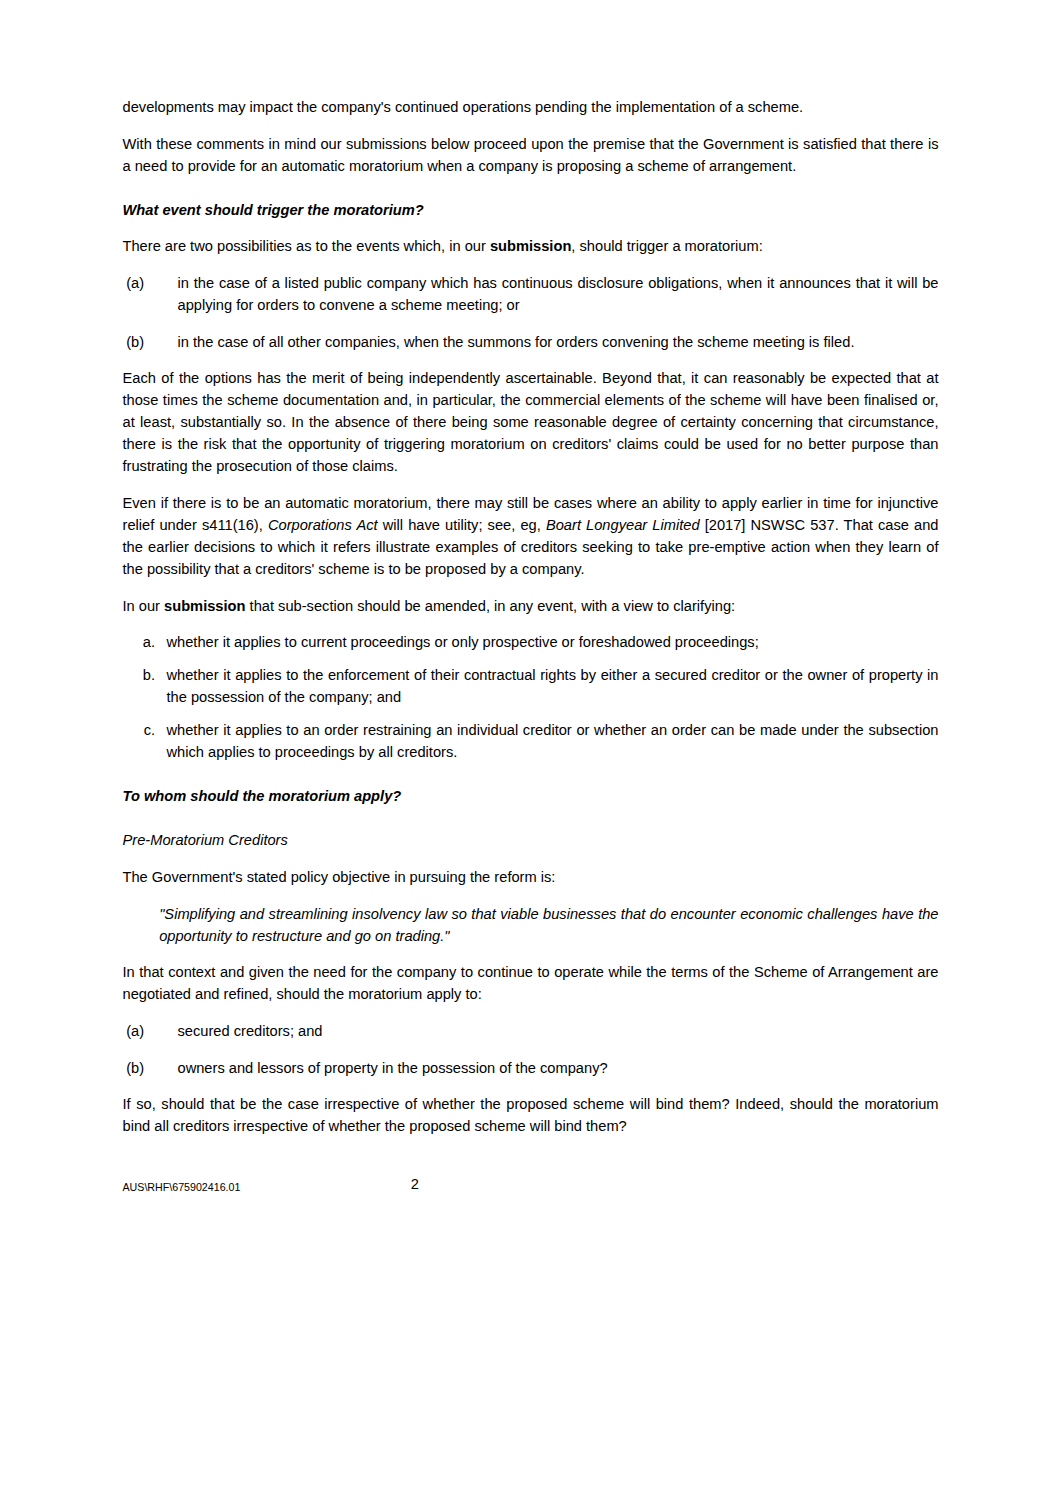developments may impact the company's continued operations pending the implementation of a scheme.
With these comments in mind our submissions below proceed upon the premise that the Government is satisfied that there is a need to provide for an automatic moratorium when a company is proposing a scheme of arrangement.
What event should trigger the moratorium?
There are two possibilities as to the events which, in our submission, should trigger a moratorium:
(a)
in the case of a listed public company which has continuous disclosure obligations, when it announces that it will be applying for orders to convene a scheme meeting; or
(b)
in the case of all other companies, when the summons for orders convening the scheme meeting is filed.
Each of the options has the merit of being independently ascertainable. Beyond that, it can reasonably be expected that at those times the scheme documentation and, in particular, the commercial elements of the scheme will have been finalised or, at least, substantially so. In the absence of there being some reasonable degree of certainty concerning that circumstance, there is the risk that the opportunity of triggering moratorium on creditors' claims could be used for no better purpose than frustrating the prosecution of those claims.
Even if there is to be an automatic moratorium, there may still be cases where an ability to apply earlier in time for injunctive relief under s411(16), Corporations Act will have utility; see, eg, Boart Longyear Limited [2017] NSWSC 537. That case and the earlier decisions to which it refers illustrate examples of creditors seeking to take pre-emptive action when they learn of the possibility that a creditors' scheme is to be proposed by a company.
In our submission that sub-section should be amended, in any event, with a view to clarifying:
whether it applies to current proceedings or only prospective or foreshadowed proceedings;
whether it applies to the enforcement of their contractual rights by either a secured creditor or the owner of property in the possession of the company; and
whether it applies to an order restraining an individual creditor or whether an order can be made under the subsection which applies to proceedings by all creditors.
To whom should the moratorium apply?
Pre-Moratorium Creditors
The Government's stated policy objective in pursuing the reform is:
"Simplifying and streamlining insolvency law so that viable businesses that do encounter economic challenges have the opportunity to restructure and go on trading."
In that context and given the need for the company to continue to operate while the terms of the Scheme of Arrangement are negotiated and refined, should the moratorium apply to:
(a)
secured creditors; and
(b)
owners and lessors of property in the possession of the company?
If so, should that be the case irrespective of whether the proposed scheme will bind them? Indeed, should the moratorium bind all creditors irrespective of whether the proposed scheme will bind them?
AUS\RHF\675902416.01
2